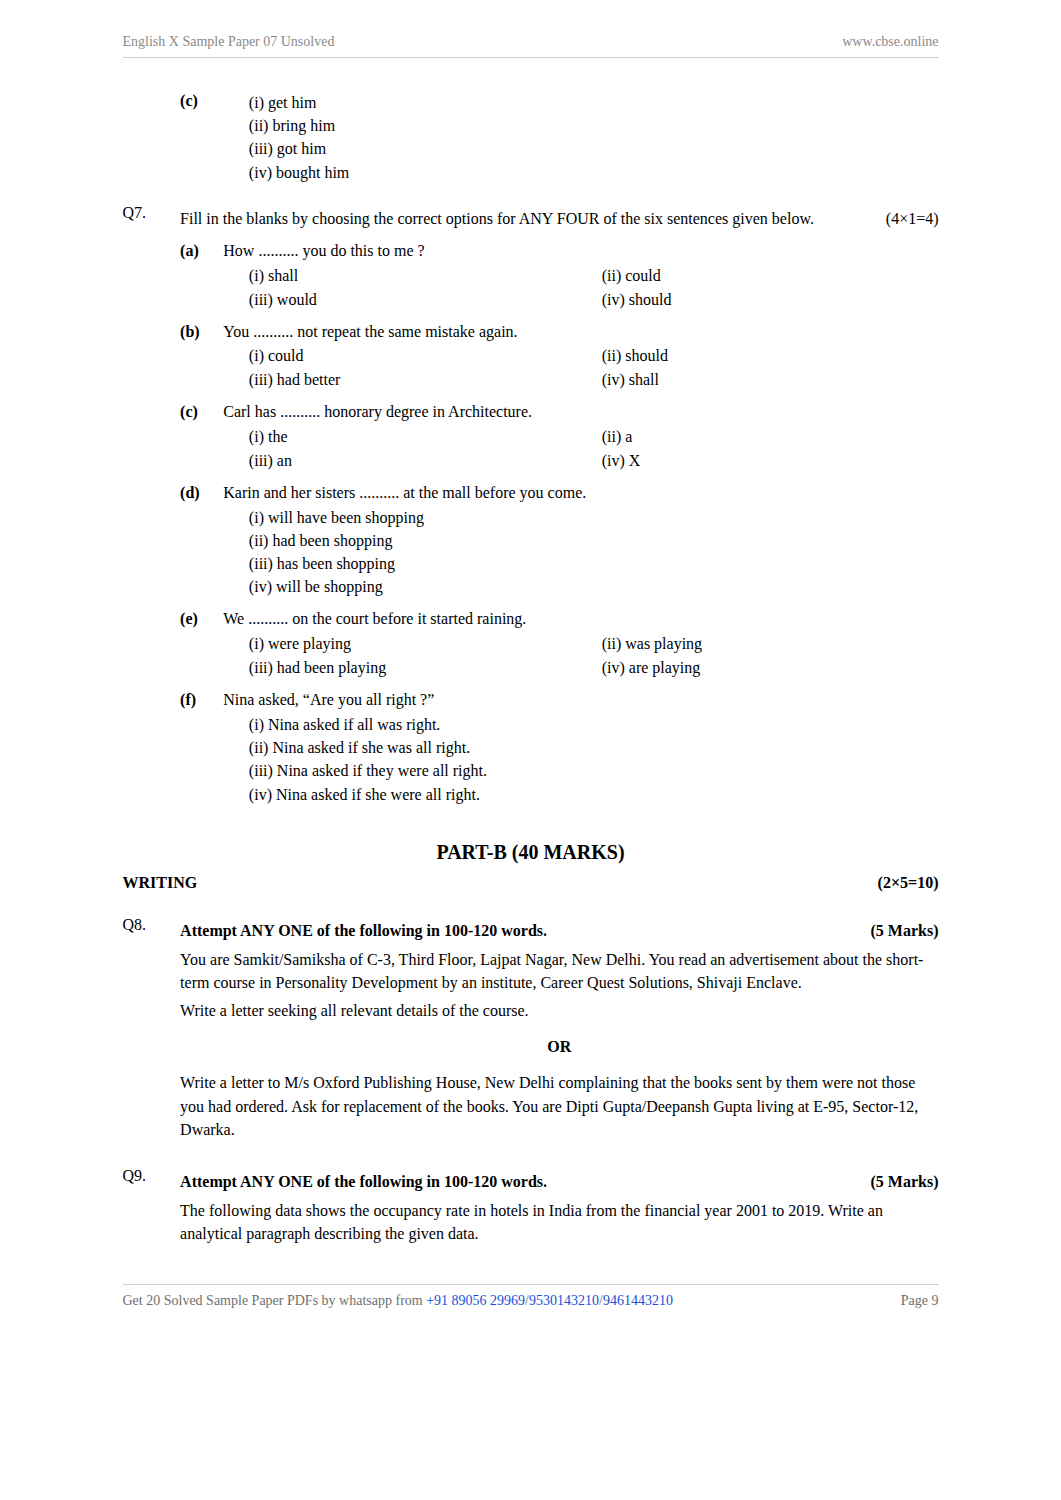English X Sample Paper 07 Unsolved www.cbse.online
(c)
(i) get him
(ii) bring him
(iii) got him
(iv) bought him
Q7.
Fill in the blanks by choosing the correct options for ANY FOUR of the six sentences given below. (4×1=4)
(a)
How .......... you do this to me ?
(i) shall
(ii) could
(iii) would
(iv) should
(b)
You .......... not repeat the same mistake again.
(i) could
(ii) should
(iii) had better
(iv) shall
(c)
Carl has .......... honorary degree in Architecture.
(i) the
(ii) a
(iii) an
(iv) X
(d)
Karin and her sisters .......... at the mall before you come.
(i) will have been shopping
(ii) had been shopping
(iii) has been shopping
(iv) will be shopping
(e)
We .......... on the court before it started raining.
(i) were playing
(ii) was playing
(iii) had been playing
(iv) are playing
(f)
Nina asked, “Are you all right ?”
(i) Nina asked if all was right.
(ii) Nina asked if she was all right.
(iii) Nina asked if they were all right.
(iv) Nina asked if she were all right.
PART-B (40 MARKS)
WRITING (2×5=10)
Q8.
Attempt ANY ONE of the following in 100-120 words. (5 Marks)
You are Samkit/Samiksha of C-3, Third Floor, Lajpat Nagar, New Delhi. You read an advertisement about the short-term course in Personality Development by an institute, Career Quest Solutions, Shivaji Enclave.
Write a letter seeking all relevant details of the course.
OR
Write a letter to M/s Oxford Publishing House, New Delhi complaining that the books sent by them were not those you had ordered. Ask for replacement of the books. You are Dipti Gupta/Deepansh Gupta living at E-95, Sector-12, Dwarka.
Q9.
Attempt ANY ONE of the following in 100-120 words. (5 Marks)
The following data shows the occupancy rate in hotels in India from the financial year 2001 to 2019. Write an analytical paragraph describing the given data.
Get 20 Solved Sample Paper PDFs by whatsapp from +91 89056 29969/9530143210/9461443210 Page 9